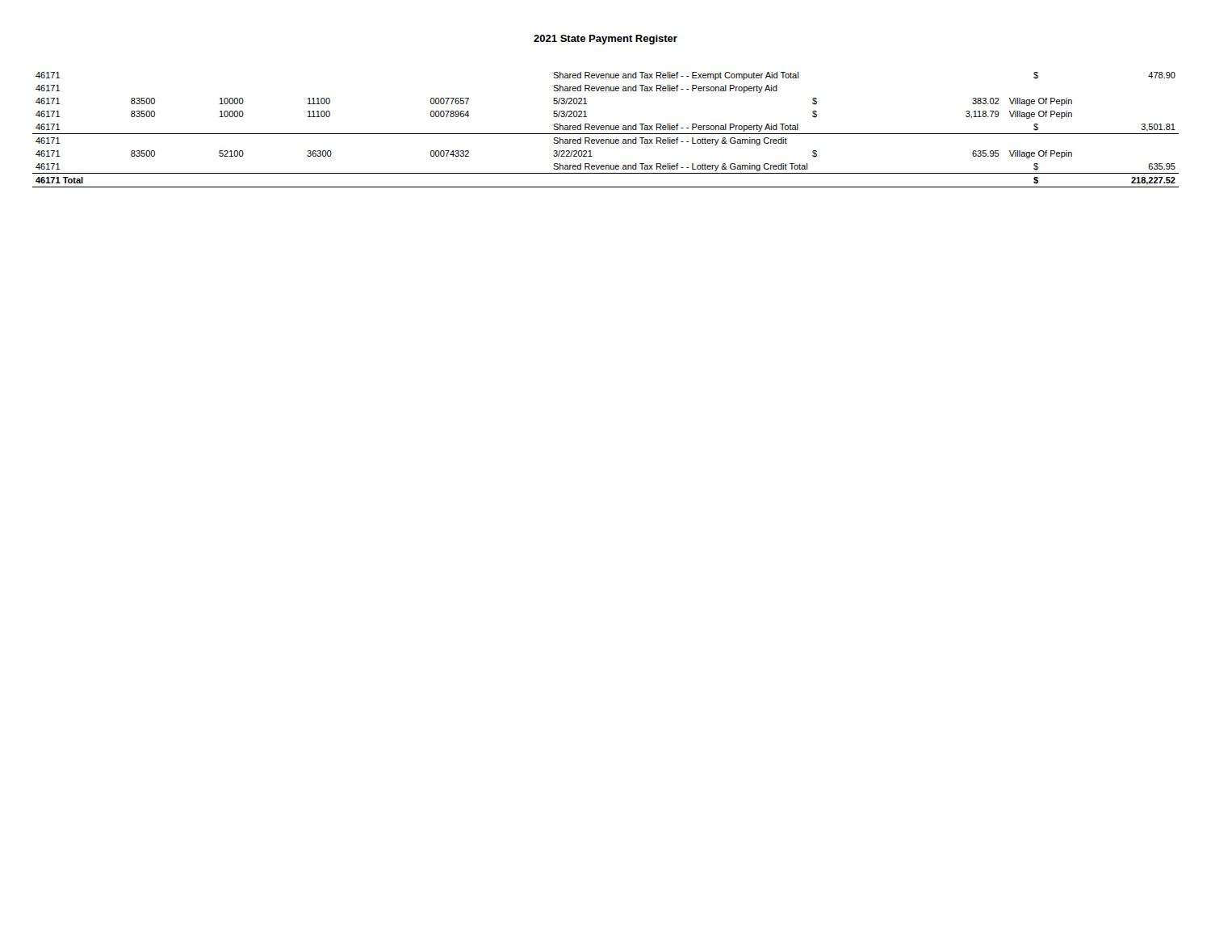2021 State Payment Register
| 46171 | | | | | Shared Revenue and Tax Relief - - Exempt Computer Aid Total | $ | 478.90 |
| 46171 | | | | | Shared Revenue and Tax Relief - - Personal Property Aid | | |
| 46171 | 83500 | 10000 | 11100 | 00077657 | 5/3/2021 | $ | 383.02 | Village Of Pepin |
| 46171 | 83500 | 10000 | 11100 | 00078964 | 5/3/2021 | $ | 3,118.79 | Village Of Pepin |
| 46171 | | | | | Shared Revenue and Tax Relief - - Personal Property Aid Total | $ | 3,501.81 |
| 46171 | | | | | Shared Revenue and Tax Relief - - Lottery & Gaming Credit | | |
| 46171 | 83500 | 52100 | 36300 | 00074332 | 3/22/2021 | $ | 635.95 | Village Of Pepin |
| 46171 | | | | | Shared Revenue and Tax Relief - - Lottery & Gaming Credit Total | $ | 635.95 |
| 46171 Total | | | | | | $ | 218,227.52 |